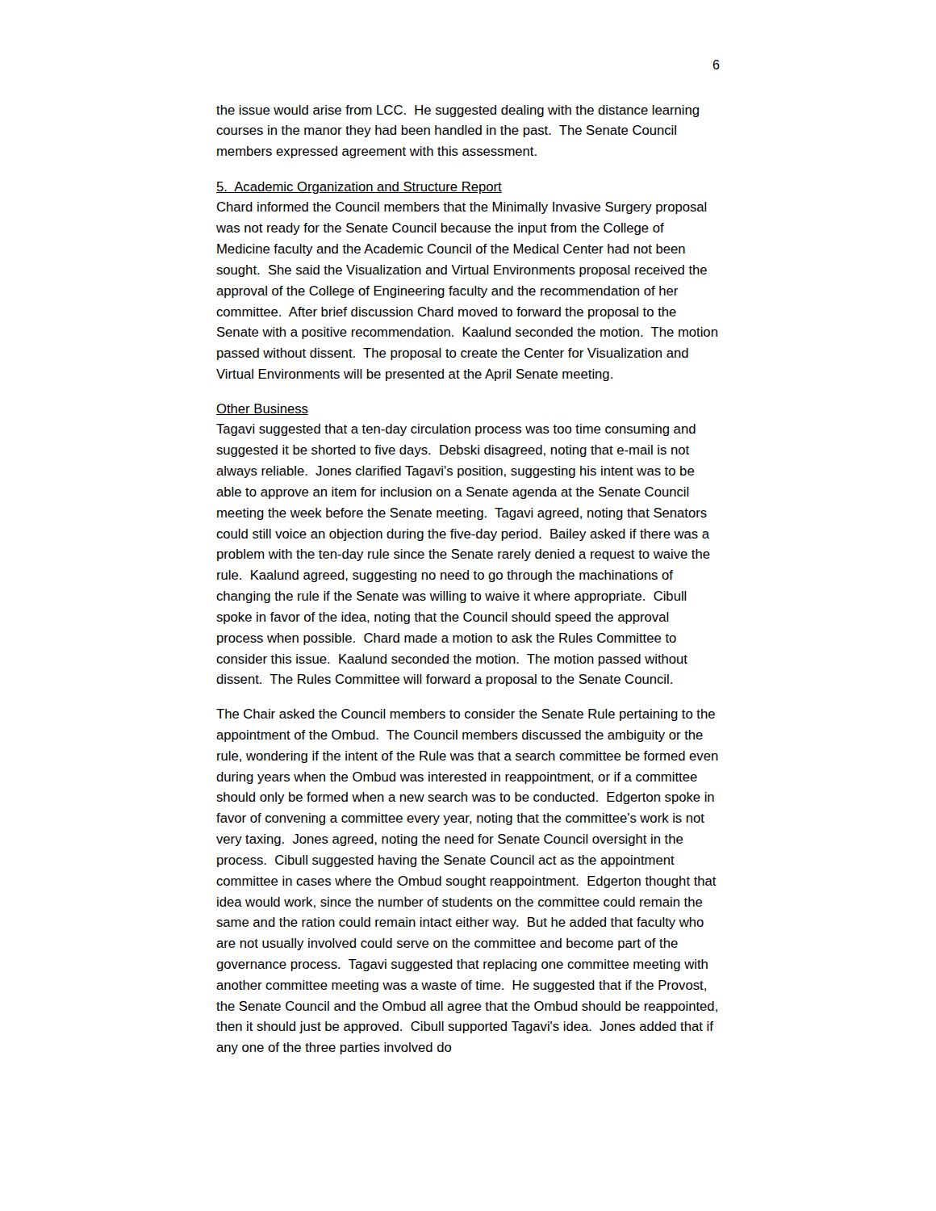6
the issue would arise from LCC. He suggested dealing with the distance learning courses in the manor they had been handled in the past. The Senate Council members expressed agreement with this assessment.
5. Academic Organization and Structure Report
Chard informed the Council members that the Minimally Invasive Surgery proposal was not ready for the Senate Council because the input from the College of Medicine faculty and the Academic Council of the Medical Center had not been sought. She said the Visualization and Virtual Environments proposal received the approval of the College of Engineering faculty and the recommendation of her committee. After brief discussion Chard moved to forward the proposal to the Senate with a positive recommendation. Kaalund seconded the motion. The motion passed without dissent. The proposal to create the Center for Visualization and Virtual Environments will be presented at the April Senate meeting.
Other Business
Tagavi suggested that a ten-day circulation process was too time consuming and suggested it be shorted to five days. Debski disagreed, noting that e-mail is not always reliable. Jones clarified Tagavi's position, suggesting his intent was to be able to approve an item for inclusion on a Senate agenda at the Senate Council meeting the week before the Senate meeting. Tagavi agreed, noting that Senators could still voice an objection during the five-day period. Bailey asked if there was a problem with the ten-day rule since the Senate rarely denied a request to waive the rule. Kaalund agreed, suggesting no need to go through the machinations of changing the rule if the Senate was willing to waive it where appropriate. Cibull spoke in favor of the idea, noting that the Council should speed the approval process when possible. Chard made a motion to ask the Rules Committee to consider this issue. Kaalund seconded the motion. The motion passed without dissent. The Rules Committee will forward a proposal to the Senate Council.
The Chair asked the Council members to consider the Senate Rule pertaining to the appointment of the Ombud. The Council members discussed the ambiguity or the rule, wondering if the intent of the Rule was that a search committee be formed even during years when the Ombud was interested in reappointment, or if a committee should only be formed when a new search was to be conducted. Edgerton spoke in favor of convening a committee every year, noting that the committee's work is not very taxing. Jones agreed, noting the need for Senate Council oversight in the process. Cibull suggested having the Senate Council act as the appointment committee in cases where the Ombud sought reappointment. Edgerton thought that idea would work, since the number of students on the committee could remain the same and the ration could remain intact either way. But he added that faculty who are not usually involved could serve on the committee and become part of the governance process. Tagavi suggested that replacing one committee meeting with another committee meeting was a waste of time. He suggested that if the Provost, the Senate Council and the Ombud all agree that the Ombud should be reappointed, then it should just be approved. Cibull supported Tagavi's idea. Jones added that if any one of the three parties involved do